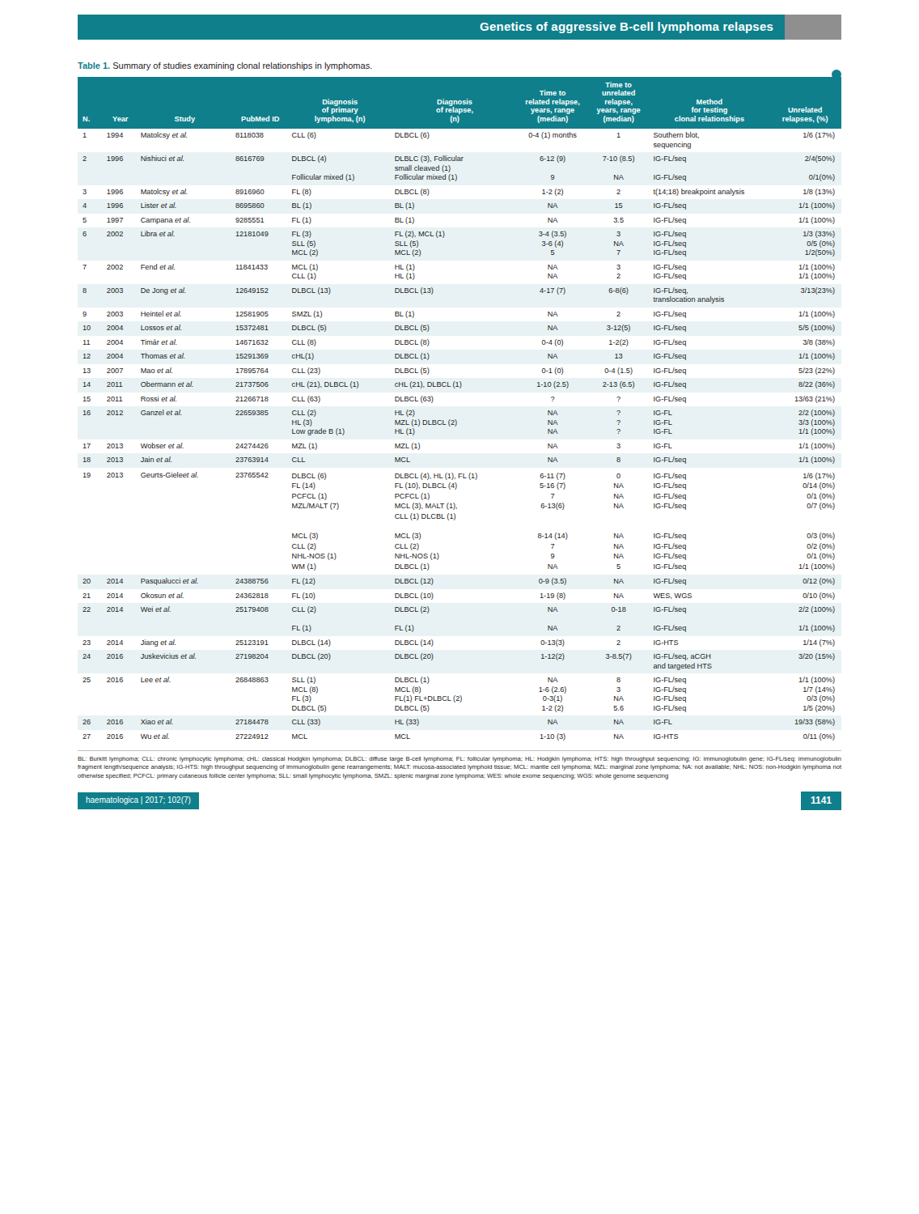Genetics of aggressive B-cell lymphoma relapses
Table 1. Summary of studies examining clonal relationships in lymphomas.
| N. | Year | Study | PubMed ID | Diagnosis of primary lymphoma, (n) | Diagnosis of relapse, (n) | Time to related relapse, years, range (median) | Time to unrelated relapse, years, range (median) | Method for testing clonal relationships | Unrelated relapses, (%) |
| --- | --- | --- | --- | --- | --- | --- | --- | --- | --- |
| 1 | 1994 | Matolcsy et al. | 8118038 | CLL (6) | DLBCL (6) | 0-4 (1) months | 1 | Southern blot, sequencing | 1/6 (17%) |
| 2 | 1996 | Nishiuci et al. | 8616769 | DLBCL (4) Follicular mixed (1) | DLBLC (3), Follicular small cleaved (1) Follicular mixed (1) | 6-12 (9) 9 | 7-10 (8.5) NA | IG-FL/seq IG-FL/seq | 2/4(50%) 0/1(0%) |
| 3 | 1996 | Matolcsy et al. | 8916960 | FL (8) | DLBCL (8) | 1-2 (2) | 2 | t(14;18) breakpoint analysis | 1/8 (13%) |
| 4 | 1996 | Lister et al. | 8695860 | BL (1) | BL (1) | NA | 15 | IG-FL/seq | 1/1 (100%) |
| 5 | 1997 | Campana et al. | 9285551 | FL (1) | BL (1) | NA | 3.5 | IG-FL/seq | 1/1 (100%) |
| 6 | 2002 | Libra et al. | 12181049 | FL (3) SLL (5) MCL (2) | FL (2), MCL (1) SLL (5) MCL (2) | 3-4 (3.5) 3-6 (4) 5 | 3 NA 7 | IG-FL/seq IG-FL/seq IG-FL/seq | 1/3 (33%) 0/5 (0%) 1/2(50%) |
| 7 | 2002 | Fend et al. | 11841433 | MCL (1) CLL (1) | HL (1) HL (1) | NA NA | 3 2 | IG-FL/seq IG-FL/seq | 1/1 (100%) 1/1 (100%) |
| 8 | 2003 | De Jong et al. | 12649152 | DLBCL (13) | DLBCL (13) | 4-17 (7) | 6-8(6) | IG-FL/seq, translocation analysis | 3/13(23%) |
| 9 | 2003 | Heintel et al. | 12581905 | SMZL (1) | BL (1) | NA | 2 | IG-FL/seq | 1/1 (100%) |
| 10 | 2004 | Lossos et al. | 15372481 | DLBCL (5) | DLBCL (5) | NA | 3-12(5) | IG-FL/seq | 5/5 (100%) |
| 11 | 2004 | Timár et al. | 14671632 | CLL (8) | DLBCL (8) | 0-4 (0) | 1-2(2) | IG-FL/seq | 3/8 (38%) |
| 12 | 2004 | Thomas et al. | 15291369 | cHL(1) | DLBCL (1) | NA | 13 | IG-FL/seq | 1/1 (100%) |
| 13 | 2007 | Mao et al. | 17895764 | CLL (23) | DLBCL (5) | 0-1 (0) | 0-4 (1.5) | IG-FL/seq | 5/23 (22%) |
| 14 | 2011 | Obermann et al. | 21737506 | cHL (21), DLBCL (1) | cHL (21), DLBCL (1) | 1-10 (2.5) | 2-13 (6.5) | IG-FL/seq | 8/22 (36%) |
| 15 | 2011 | Rossi et al. | 21266718 | CLL (63) | DLBCL (63) | ? | ? | IG-FL/seq | 13/63 (21%) |
| 16 | 2012 | Ganzel et al. | 22659385 | CLL (2) HL (3) Low grade B (1) | HL (2) MZL (1) DLBCL (2) HL (1) | NA NA NA | ? ? ? | IG-FL IG-FL IG-FL | 2/2 (100%) 3/3 (100%) 1/1 (100%) |
| 17 | 2013 | Wobser et al. | 24274426 | MZL (1) | MZL (1) | NA | 3 | IG-FL | 1/1 (100%) |
| 18 | 2013 | Jain et al. | 23763914 | CLL | MCL | NA | 8 | IG-FL/seq | 1/1 (100%) |
| 19 | 2013 | Geurts-Giele et al. | 23765542 | DLBCL (6) FL (14) PCFCL (1) MZL/MALT (7) MCL (3) CLL (2) NHL-NOS (1) WM (1) | DLBCL (4), HL (1), FL (1) FL (10), DLBCL (4) PCFCL (1) MCL (3), MALT (1), CLL (1) DLCBL (1) MCL (3) CLL (2) NHL-NOS (1) DLBCL (1) | 6-11 (7) 5-16 (7) 7 6-13(6) 8-14 (14) 7 9 NA | 0 NA NA NA NA NA NA 5 | IG-FL/seq IG-FL/seq IG-FL/seq IG-FL/seq IG-FL/seq IG-FL/seq IG-FL/seq IG-FL/seq | 1/6 (17%) 0/14 (0%) 0/1 (0%) 0/7 (0%) 0/3 (0%) 0/2 (0%) 0/1 (0%) 1/1 (100%) |
| 20 | 2014 | Pasqualucci et al. | 24388756 | FL (12) | DLBCL (12) | 0-9 (3.5) | NA | IG-FL/seq | 0/12 (0%) |
| 21 | 2014 | Okosun et al. | 24362818 | FL (10) | DLBCL (10) | 1-19 (8) | NA | WES, WGS | 0/10 (0%) |
| 22 | 2014 | Wei et al. | 25179408 | CLL (2) FL (1) | DLBCL (2) FL (1) | NA NA | 0-18 2 | IG-FL/seq IG-FL/seq | 2/2 (100%) 1/1 (100%) |
| 23 | 2014 | Jiang et al. | 25123191 | DLBCL (14) | DLBCL (14) | 0-13(3) | 2 | IG-HTS | 1/14 (7%) |
| 24 | 2016 | Juskevicius et al. | 27198204 | DLBCL (20) | DLBCL (20) | 1-12(2) | 3-8.5(7) | IG-FL/seq, aCGH and targeted HTS | 3/20 (15%) |
| 25 | 2016 | Lee et al. | 26848863 | SLL (1) MCL (8) FL (3) DLBCL (5) | DLBCL (1) MCL (8) FL(1) FL+DLBCL (2) DLBCL (5) | NA 1-6 (2.6) 0-3(1) 1-2 (2) | 8 3 NA 5.6 | IG-FL/seq IG-FL/seq IG-FL/seq IG-FL/seq | 1/1 (100%) 1/7 (14%) 0/3 (0%) 1/5 (20%) |
| 26 | 2016 | Xiao et al. | 27184478 | CLL (33) | HL (33) | NA | NA | IG-FL | 19/33 (58%) |
| 27 | 2016 | Wu et al. | 27224912 | MCL | MCL | 1-10 (3) | NA | IG-HTS | 0/11 (0%) |
BL: Burkitt lymphoma; CLL: chronic lymphocytic lymphoma; cHL: classical Hodgkin lymphoma; DLBCL: diffuse large B-cell lymphoma; FL: follicular lymphoma; HL: Hodgkin lymphoma; HTS: high throughput sequencing; IG: immunoglobulin gene; IG-FL/seq: immunoglobulin fragment length/sequence analysis; IG-HTS: high throughput sequencing of immunoglobulin gene rearrangements; MALT: mucosa-associated lymphoid tissue; MCL: mantle cell lymphoma; MZL: marginal zone lymphoma; NA: not available; NHL: NOS: non-Hodgkin lymphoma not otherwise specified; PCFCL: primary cutaneous follicle center lymphoma; SLL: small lymphocytic lymphoma, SMZL: splenic marginal zone lymphoma; WES: whole exome sequencing; WGS: whole genome sequencing
haematologica | 2017; 102(7)
1141